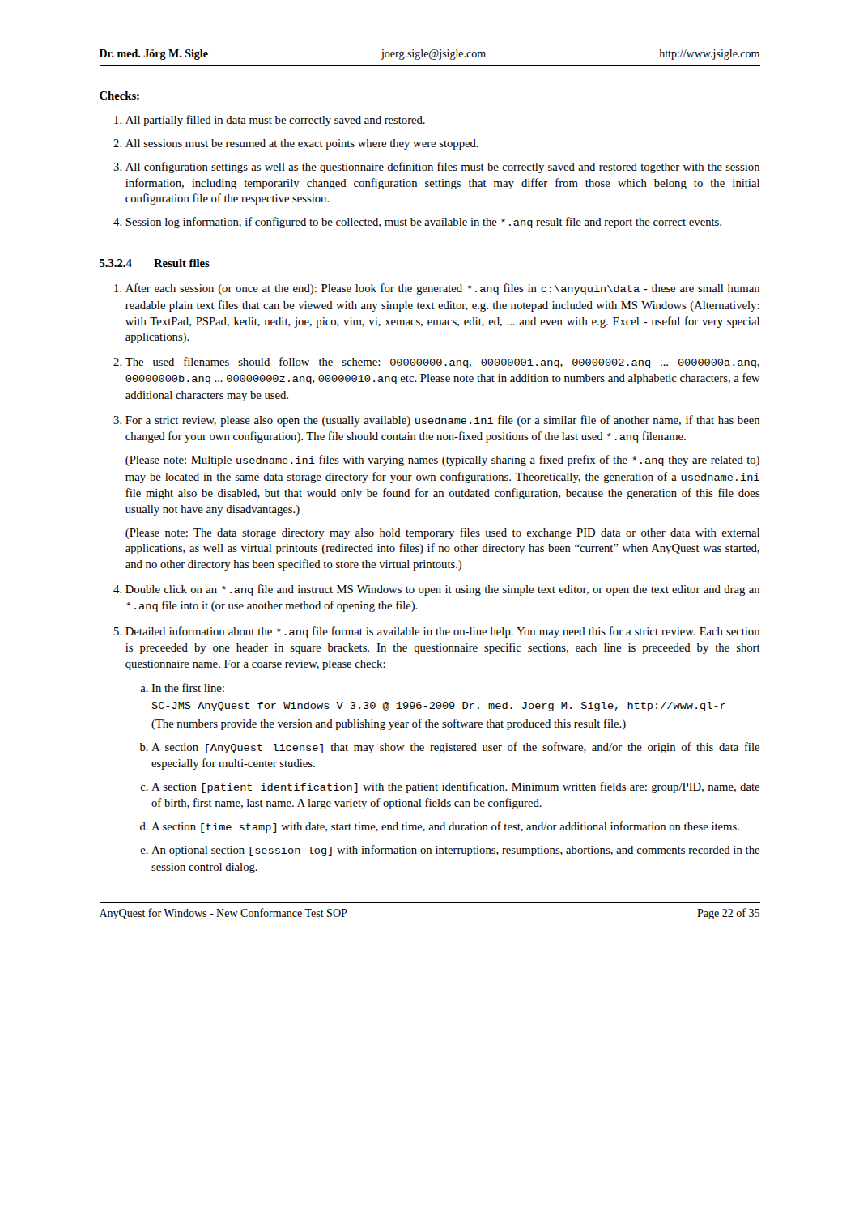Dr. med. Jörg M. Sigle joerg.sigle@jsigle.com http://www.jsigle.com
Checks:
All partially filled in data must be correctly saved and restored.
All sessions must be resumed at the exact points where they were stopped.
All configuration settings as well as the questionnaire definition files must be correctly saved and restored together with the session information, including temporarily changed configuration settings that may differ from those which belong to the initial configuration file of the respective session.
Session log information, if configured to be collected, must be available in the *.anq result file and report the correct events.
5.3.2.4 Result files
After each session (or once at the end): Please look for the generated *.anq files in c:\anyquin\data - these are small human readable plain text files that can be viewed with any simple text editor, e.g. the notepad included with MS Windows (Alternatively: with TextPad, PSPad, kedit, nedit, joe, pico, vim, vi, xemacs, emacs, edit, ed, ... and even with e.g. Excel - useful for very special applications).
The used filenames should follow the scheme: 00000000.anq, 00000001.anq, 00000002.anq ... 0000000a.anq, 00000000b.anq ... 00000000z.anq, 00000010.anq etc. Please note that in addition to numbers and alphabetic characters, a few additional characters may be used.
For a strict review, please also open the (usually available) usedname.ini file (or a similar file of another name, if that has been changed for your own configuration). The file should contain the non-fixed positions of the last used *.anq filename.
(Please note: Multiple usedname.ini files with varying names (typically sharing a fixed prefix of the *.anq they are related to) may be located in the same data storage directory for your own configurations. Theoretically, the generation of a usedname.ini file might also be disabled, but that would only be found for an outdated configuration, because the generation of this file does usually not have any disadvantages.)
(Please note: The data storage directory may also hold temporary files used to exchange PID data or other data with external applications, as well as virtual printouts (redirected into files) if no other directory has been “current” when AnyQuest was started, and no other directory has been specified to store the virtual printouts.)
Double click on an *.anq file and instruct MS Windows to open it using the simple text editor, or open the text editor and drag an *.anq file into it (or use another method of opening the file).
Detailed information about the *.anq file format is available in the on-line help. You may need this for a strict review. Each section is preceeded by one header in square brackets. In the questionnaire specific sections, each line is preceeded by the short questionnaire name. For a coarse review, please check:
In the first line: SC-JMS AnyQuest for Windows V 3.30 @ 1996-2009 Dr. med. Joerg M. Sigle, http://www.ql-r (The numbers provide the version and publishing year of the software that produced this result file.)
A section [AnyQuest license] that may show the registered user of the software, and/or the origin of this data file especially for multi-center studies.
A section [patient identification] with the patient identification. Minimum written fields are: group/PID, name, date of birth, first name, last name. A large variety of optional fields can be configured.
A section [time stamp] with date, start time, end time, and duration of test, and/or additional information on these items.
An optional section [session log] with information on interruptions, resumptions, abortions, and comments recorded in the session control dialog.
AnyQuest for Windows - New Conformance Test SOP Page 22 of 35